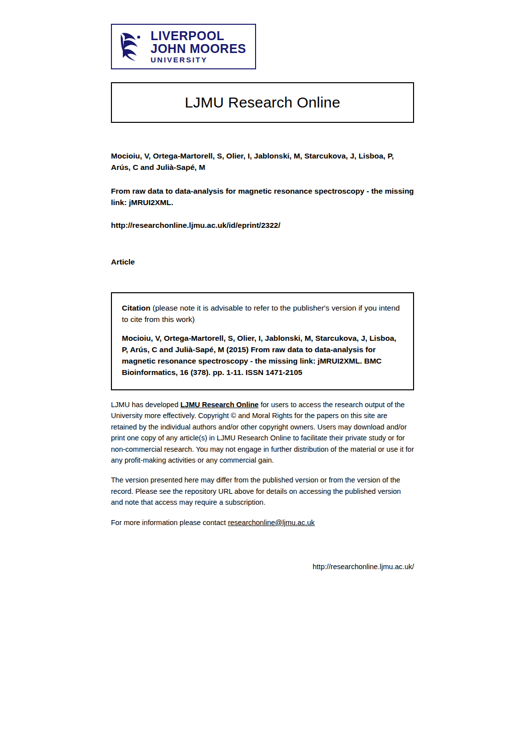LIVERPOOL JOHN MOORES UNIVERSITY
LJMU Research Online
Mocioiu, V, Ortega-Martorell, S, Olier, I, Jablonski, M, Starcukova, J, Lisboa, P, Arús, C and Julià-Sapé, M
From raw data to data-analysis for magnetic resonance spectroscopy - the missing link: jMRUI2XML.
http://researchonline.ljmu.ac.uk/id/eprint/2322/
Article
Citation (please note it is advisable to refer to the publisher's version if you intend to cite from this work)
Mocioiu, V, Ortega-Martorell, S, Olier, I, Jablonski, M, Starcukova, J, Lisboa, P, Arús, C and Julià-Sapé, M (2015) From raw data to data-analysis for magnetic resonance spectroscopy - the missing link: jMRUI2XML. BMC Bioinformatics, 16 (378). pp. 1-11. ISSN 1471-2105
LJMU has developed LJMU Research Online for users to access the research output of the University more effectively. Copyright © and Moral Rights for the papers on this site are retained by the individual authors and/or other copyright owners. Users may download and/or print one copy of any article(s) in LJMU Research Online to facilitate their private study or for non-commercial research. You may not engage in further distribution of the material or use it for any profit-making activities or any commercial gain.
The version presented here may differ from the published version or from the version of the record. Please see the repository URL above for details on accessing the published version and note that access may require a subscription.
For more information please contact researchonline@ljmu.ac.uk
http://researchonline.ljmu.ac.uk/